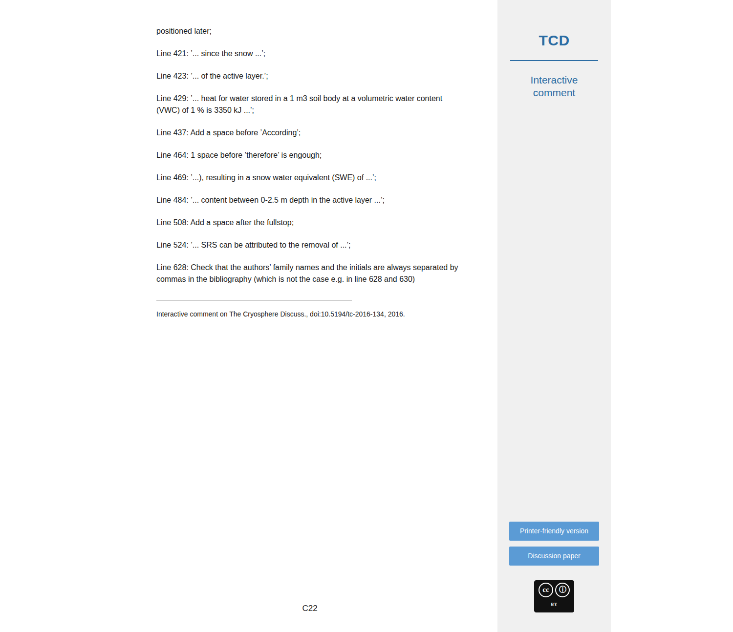TCD
Interactive
comment
Printer-friendly version Discussion paper
ccⓘ BY
positioned later;
Line 421: ’... since the snow ...’;
Line 423: ’... of the active layer.’;
Line 429: ’... heat for water stored in a 1 m3 soil body at a volumetric water content (VWC) of 1 % is 3350 kJ ...’;
Line 437: Add a space before ’According’;
Line 464: 1 space before ’therefore’ is engough;
Line 469: ’...), resulting in a snow water equivalent (SWE) of ...’;
Line 484: ’... content between 0-2.5 m depth in the active layer ...’;
Line 508: Add a space after the fullstop;
Line 524: ’... SRS can be attributed to the removal of ...’;
Line 628: Check that the authors’ family names and the initials are always separated by commas in the bibliography (which is not the case e.g. in line 628 and 630)
Interactive comment on The Cryosphere Discuss., doi:10.5194/tc-2016-134, 2016.
C22